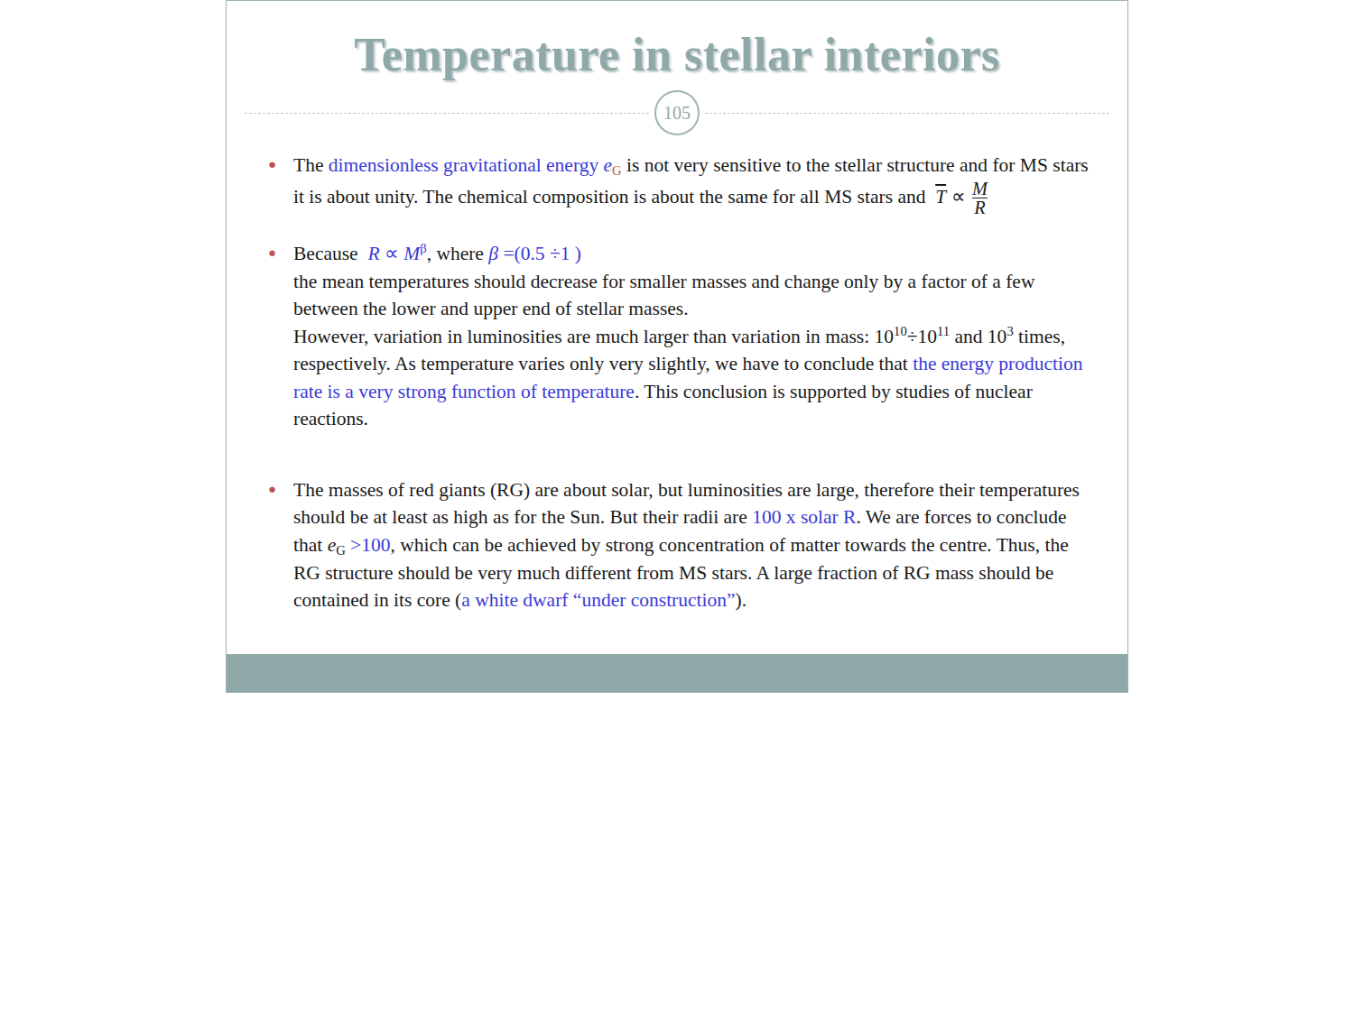Temperature in stellar interiors
105
The dimensionless gravitational energy eG is not very sensitive to the stellar structure and for MS stars it is about unity. The chemical composition is about the same for all MS stars and T ∝ MR
Because R ∝ Mβ, where β =(0.5 ÷1 )
the mean temperatures should decrease for smaller masses and change only by a factor of a few between the lower and upper end of stellar masses.
However, variation in luminosities are much larger than variation in mass: 1010÷1011 and 103 times, respectively. As temperature varies only very slightly, we have to conclude that the energy production rate is a very strong function of temperature. This conclusion is supported by studies of nuclear reactions.
The masses of red giants (RG) are about solar, but luminosities are large, therefore their temperatures should be at least as high as for the Sun. But their radii are 100 x solar R. We are forces to conclude that eG >100, which can be achieved by strong concentration of matter towards the centre. Thus, the RG structure should be very much different from MS stars. A large fraction of RG mass should be contained in its core (a white dwarf “under construction”).